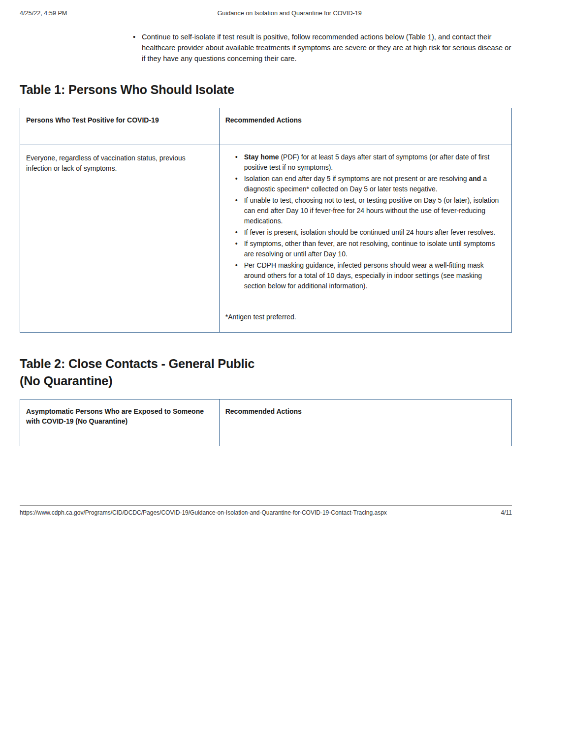4/25/22, 4:59 PM
Guidance on Isolation and Quarantine for COVID-19
Continue to self-isolate if test result is positive, follow recommended actions below (Table 1), and contact their healthcare provider about available treatments if symptoms are severe or they are at high risk for serious disease or if they have any questions concerning their care.
Table 1: Persons Who Should Isolate
| Persons Who Test Positive for COVID-19 | Recommended Actions |
| --- | --- |
| Everyone, regardless of vaccination status, previous infection or lack of symptoms. | Stay home (PDF) for at least 5 days after start of symptoms (or after date of first positive test if no symptoms). Isolation can end after day 5 if symptoms are not present or are resolving and a diagnostic specimen* collected on Day 5 or later tests negative. If unable to test, choosing not to test, or testing positive on Day 5 (or later), isolation can end after Day 10 if fever-free for 24 hours without the use of fever-reducing medications. If fever is present, isolation should be continued until 24 hours after fever resolves. If symptoms, other than fever, are not resolving, continue to isolate until symptoms are resolving or until after Day 10. Per CDPH masking guidance, infected persons should wear a well-fitting mask around others for a total of 10 days, especially in indoor settings (see masking section below for additional information). *Antigen test preferred. |
Table 2: Close Contacts - General Public
(No Quarantine)
| Asymptomatic Persons Who are Exposed to Someone with COVID-19 (No Quarantine) | Recommended Actions |
| --- | --- |
https://www.cdph.ca.gov/Programs/CID/DCDC/Pages/COVID-19/Guidance-on-Isolation-and-Quarantine-for-COVID-19-Contact-Tracing.aspx
4/11